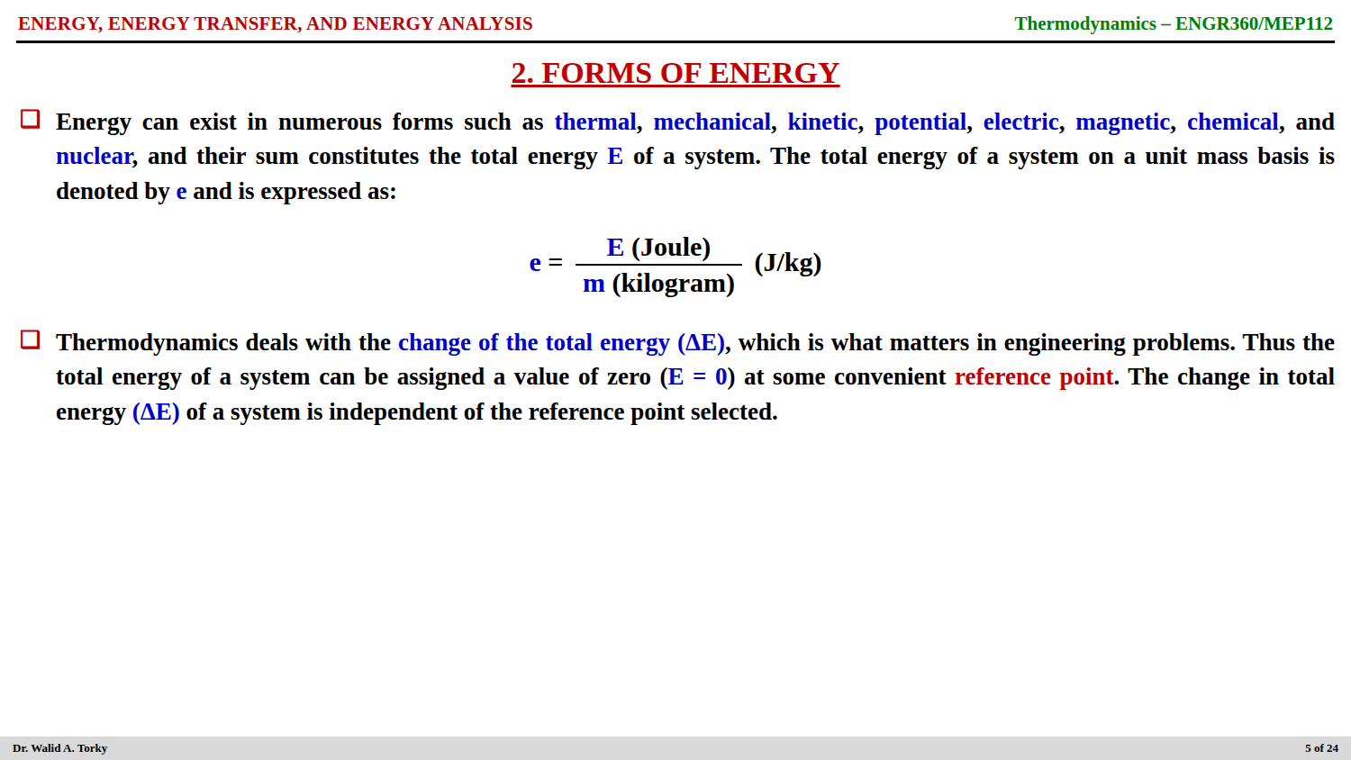ENERGY, ENERGY TRANSFER, AND ENERGY ANALYSIS
Thermodynamics – ENGR360/MEP112
2. FORMS OF ENERGY
Energy can exist in numerous forms such as thermal, mechanical, kinetic, potential, electric, magnetic, chemical, and nuclear, and their sum constitutes the total energy E of a system. The total energy of a system on a unit mass basis is denoted by e and is expressed as:
e = E (Joule) m (kilogram) (J/kg)
Thermodynamics deals with the change of the total energy (ΔE), which is what matters in engineering problems. Thus the total energy of a system can be assigned a value of zero (E = 0) at some convenient reference point. The change in total energy (ΔE) of a system is independent of the reference point selected.
Dr. Walid A. Torky
5 of 24